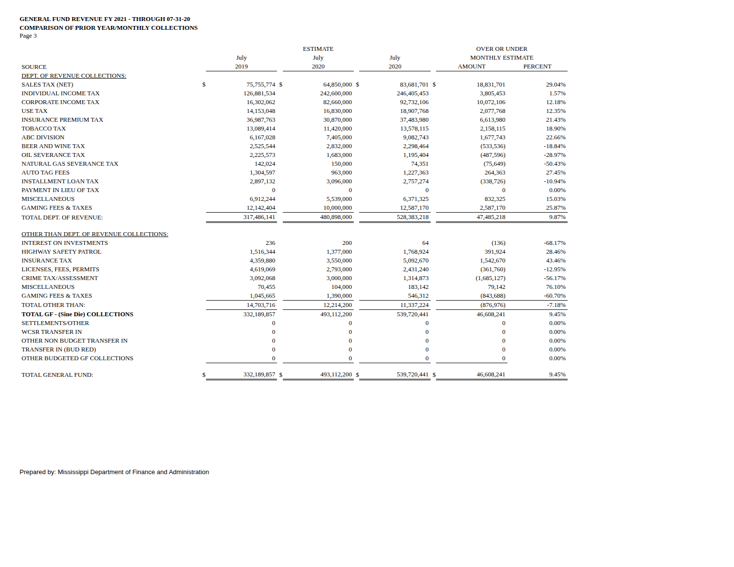GENERAL FUND REVENUE FY 2021 - THROUGH 07-31-20
COMPARISON OF PRIOR YEAR/MONTHLY COLLECTIONS
Page 3
| | | | | ESTIMATE | | | | OVER OR UNDER |
| | | July | | July | | July | | MONTHLY ESTIMATE |
| SOURCE | | 2019 | | 2020 | | 2020 | | AMOUNT | PERCENT |
| DEPT. OF REVENUE COLLECTIONS: | |
| SALES TAX (NET) | $ | 75,755,774 | $ | 64,850,000 | $ | 83,681,701 | $ | 18,831,701 | 29.04% |
| INDIVIDUAL INCOME TAX | | 126,881,534 | | 242,600,000 | | 246,405,453 | | 3,805,453 | 1.57% |
| CORPORATE INCOME TAX | | 16,302,062 | | 82,660,000 | | 92,732,106 | | 10,072,106 | 12.18% |
| USE TAX | | 14,153,048 | | 16,830,000 | | 18,907,768 | | 2,077,768 | 12.35% |
| INSURANCE PREMIUM TAX | | 36,987,763 | | 30,870,000 | | 37,483,980 | | 6,613,980 | 21.43% |
| TOBACCO TAX | | 13,089,414 | | 11,420,000 | | 13,578,115 | | 2,158,115 | 18.90% |
| ABC DIVISION | | 6,167,028 | | 7,405,000 | | 9,082,743 | | 1,677,743 | 22.66% |
| BEER AND WINE TAX | | 2,525,544 | | 2,832,000 | | 2,298,464 | | (533,536) | -18.84% |
| OIL SEVERANCE TAX | | 2,225,573 | | 1,683,000 | | 1,195,404 | | (487,596) | -28.97% |
| NATURAL GAS SEVERANCE TAX | | 142,024 | | 150,000 | | 74,351 | | (75,649) | -50.43% |
| AUTO TAG FEES | | 1,304,597 | | 963,000 | | 1,227,363 | | 264,363 | 27.45% |
| INSTALLMENT LOAN TAX | | 2,897,132 | | 3,096,000 | | 2,757,274 | | (338,726) | -10.94% |
| PAYMENT IN LIEU OF TAX | | 0 | | 0 | | 0 | | 0 | 0.00% |
| MISCELLANEOUS | | 6,912,244 | | 5,539,000 | | 6,371,325 | | 832,325 | 15.03% |
| GAMING FEES & TAXES | | 12,142,404 | | 10,000,000 | | 12,587,170 | | 2,587,170 | 25.87% |
| TOTAL DEPT. OF REVENUE: | | 317,486,141 | | 480,898,000 | | 528,383,218 | | 47,485,218 | 9.87% |
| OTHER THAN DEPT. OF REVENUE COLLECTIONS: | |
| INTEREST ON INVESTMENTS | | 236 | | 200 | | 64 | | (136) | -68.17% |
| HIGHWAY SAFETY PATROL | | 1,516,344 | | 1,377,000 | | 1,768,924 | | 391,924 | 28.46% |
| INSURANCE TAX | | 4,359,880 | | 3,550,000 | | 5,092,670 | | 1,542,670 | 43.46% |
| LICENSES, FEES, PERMITS | | 4,619,069 | | 2,793,000 | | 2,431,240 | | (361,760) | -12.95% |
| CRIME TAX/ASSESSMENT | | 3,092,068 | | 3,000,000 | | 1,314,873 | | (1,685,127) | -56.17% |
| MISCELLANEOUS | | 70,455 | | 104,000 | | 183,142 | | 79,142 | 76.10% |
| GAMING FEES & TAXES | | 1,045,665 | | 1,390,000 | | 546,312 | | (843,688) | -60.70% |
| TOTAL OTHER THAN: | | 14,703,716 | | 12,214,200 | | 11,337,224 | | (876,976) | -7.18% |
| TOTAL GF - (Sine Die) COLLECTIONS | | 332,189,857 | | 493,112,200 | | 539,720,441 | | 46,608,241 | 9.45% |
| SETTLEMENTS/OTHER | | 0 | | 0 | | 0 | | 0 | 0.00% |
| WCSR TRANSFER IN | | 0 | | 0 | | 0 | | 0 | 0.00% |
| OTHER NON BUDGET TRANSFER IN | | 0 | | 0 | | 0 | | 0 | 0.00% |
| TRANSFER IN (BUD RED) | | 0 | | 0 | | 0 | | 0 | 0.00% |
| OTHER BUDGETED GF COLLECTIONS | | 0 | | 0 | | 0 | | 0 | 0.00% |
| TOTAL GENERAL FUND: | $ | 332,189,857 | $ | 493,112,200 | $ | 539,720,441 | $ | 46,608,241 | 9.45% |
Prepared by: Mississippi Department of Finance and Administration